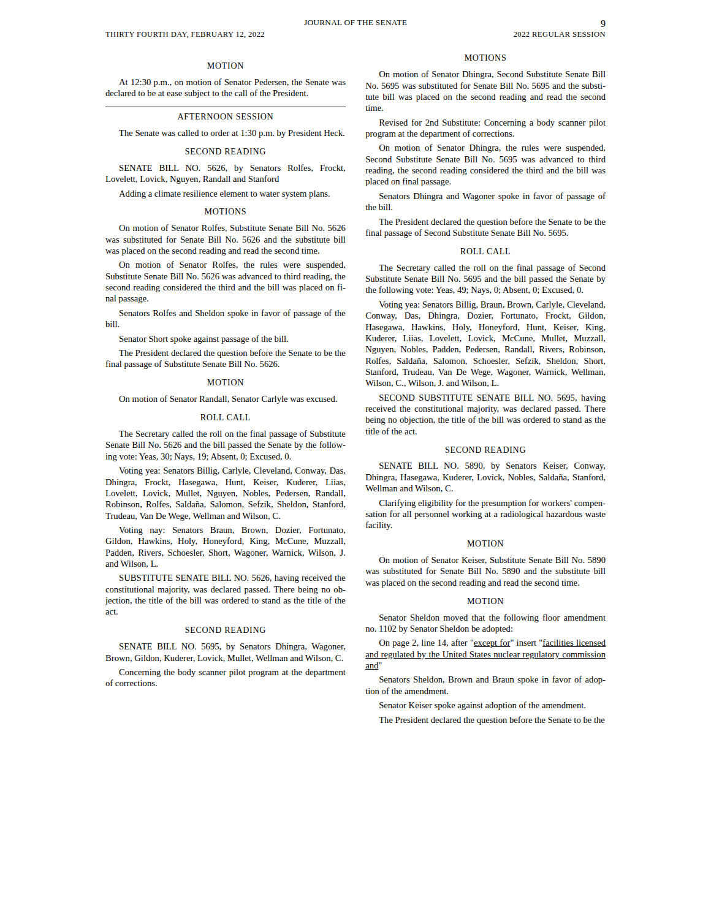9
JOURNAL OF THE SENATE
THIRTY FOURTH DAY, FEBRUARY 12, 2022 2022 REGULAR SESSION
MOTION
At 12:30 p.m., on motion of Senator Pedersen, the Senate was declared to be at ease subject to the call of the President.
AFTERNOON SESSION
The Senate was called to order at 1:30 p.m. by President Heck.
SECOND READING
SENATE BILL NO. 5626, by Senators Rolfes, Frockt, Lovelett, Lovick, Nguyen, Randall and Stanford
Adding a climate resilience element to water system plans.
MOTIONS
On motion of Senator Rolfes, Substitute Senate Bill No. 5626 was substituted for Senate Bill No. 5626 and the substitute bill was placed on the second reading and read the second time.
On motion of Senator Rolfes, the rules were suspended, Substitute Senate Bill No. 5626 was advanced to third reading, the second reading considered the third and the bill was placed on final passage.
Senators Rolfes and Sheldon spoke in favor of passage of the bill.
Senator Short spoke against passage of the bill.
The President declared the question before the Senate to be the final passage of Substitute Senate Bill No. 5626.
MOTION
On motion of Senator Randall, Senator Carlyle was excused.
ROLL CALL
The Secretary called the roll on the final passage of Substitute Senate Bill No. 5626 and the bill passed the Senate by the following vote: Yeas, 30; Nays, 19; Absent, 0; Excused, 0.
Voting yea: Senators Billig, Carlyle, Cleveland, Conway, Das, Dhingra, Frockt, Hasegawa, Hunt, Keiser, Kuderer, Liias, Lovelett, Lovick, Mullet, Nguyen, Nobles, Pedersen, Randall, Robinson, Rolfes, Saldaña, Salomon, Sefzik, Sheldon, Stanford, Trudeau, Van De Wege, Wellman and Wilson, C.
Voting nay: Senators Braun, Brown, Dozier, Fortunato, Gildon, Hawkins, Holy, Honeyford, King, McCune, Muzzall, Padden, Rivers, Schoesler, Short, Wagoner, Warnick, Wilson, J. and Wilson, L.
SUBSTITUTE SENATE BILL NO. 5626, having received the constitutional majority, was declared passed. There being no objection, the title of the bill was ordered to stand as the title of the act.
SECOND READING
SENATE BILL NO. 5695, by Senators Dhingra, Wagoner, Brown, Gildon, Kuderer, Lovick, Mullet, Wellman and Wilson, C.
Concerning the body scanner pilot program at the department of corrections.
MOTIONS
On motion of Senator Dhingra, Second Substitute Senate Bill No. 5695 was substituted for Senate Bill No. 5695 and the substitute bill was placed on the second reading and read the second time.
Revised for 2nd Substitute: Concerning a body scanner pilot program at the department of corrections.
On motion of Senator Dhingra, the rules were suspended, Second Substitute Senate Bill No. 5695 was advanced to third reading, the second reading considered the third and the bill was placed on final passage.
Senators Dhingra and Wagoner spoke in favor of passage of the bill.
The President declared the question before the Senate to be the final passage of Second Substitute Senate Bill No. 5695.
ROLL CALL
The Secretary called the roll on the final passage of Second Substitute Senate Bill No. 5695 and the bill passed the Senate by the following vote: Yeas, 49; Nays, 0; Absent, 0; Excused, 0.
Voting yea: Senators Billig, Braun, Brown, Carlyle, Cleveland, Conway, Das, Dhingra, Dozier, Fortunato, Frockt, Gildon, Hasegawa, Hawkins, Holy, Honeyford, Hunt, Keiser, King, Kuderer, Liias, Lovelett, Lovick, McCune, Mullet, Muzzall, Nguyen, Nobles, Padden, Pedersen, Randall, Rivers, Robinson, Rolfes, Saldaña, Salomon, Schoesler, Sefzik, Sheldon, Short, Stanford, Trudeau, Van De Wege, Wagoner, Warnick, Wellman, Wilson, C., Wilson, J. and Wilson, L.
SECOND SUBSTITUTE SENATE BILL NO. 5695, having received the constitutional majority, was declared passed. There being no objection, the title of the bill was ordered to stand as the title of the act.
SECOND READING
SENATE BILL NO. 5890, by Senators Keiser, Conway, Dhingra, Hasegawa, Kuderer, Lovick, Nobles, Saldaña, Stanford, Wellman and Wilson, C.
Clarifying eligibility for the presumption for workers' compensation for all personnel working at a radiological hazardous waste facility.
MOTION
On motion of Senator Keiser, Substitute Senate Bill No. 5890 was substituted for Senate Bill No. 5890 and the substitute bill was placed on the second reading and read the second time.
MOTION
Senator Sheldon moved that the following floor amendment no. 1102 by Senator Sheldon be adopted:
On page 2, line 14, after "except for" insert "facilities licensed and regulated by the United States nuclear regulatory commission and"
Senators Sheldon, Brown and Braun spoke in favor of adoption of the amendment.
Senator Keiser spoke against adoption of the amendment.
The President declared the question before the Senate to be the